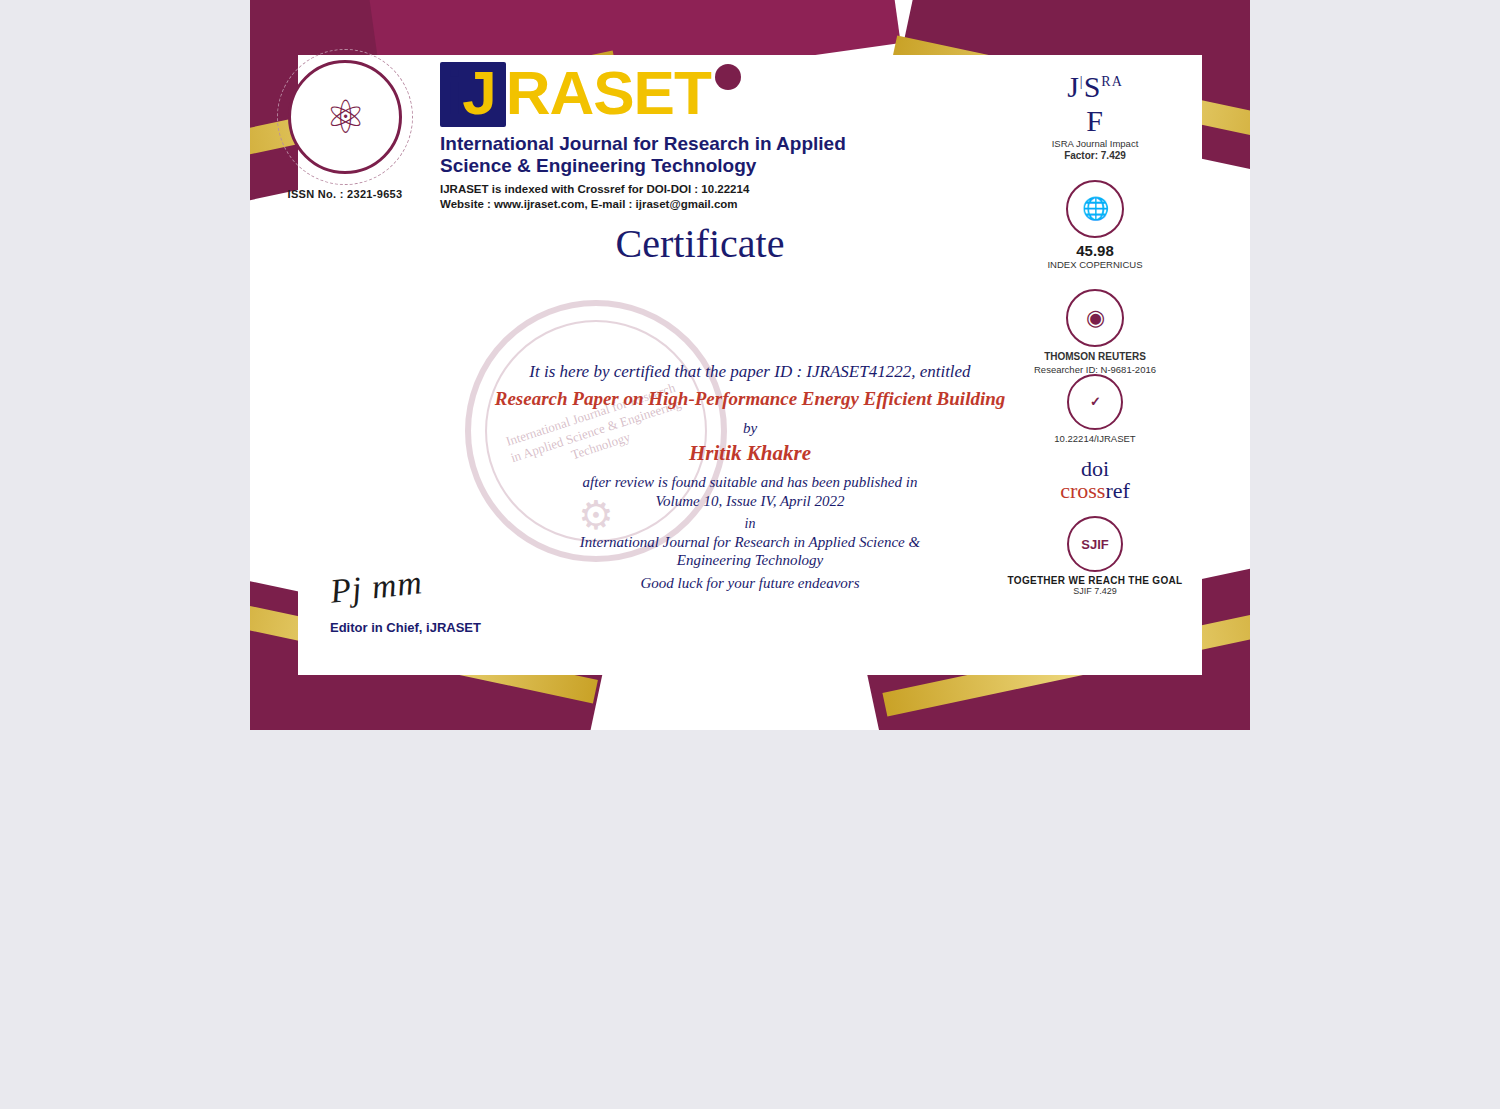⚛
ISSN No. : 2321-9653
iJ RASET
International Journal for Research in Applied
Science & Engineering Technology
IJRASET is indexed with Crossref for DOI-DOI : 10.22214
Website : www.ijraset.com, E-mail : ijraset@gmail.com
Certificate
J|SRA
F
ISRA Journal Impact
Factor: 7.429
🌐
45.98
INDEX COPERNICUS
◉
THOMSON REUTERSResearcher ID: N-9681-2016
International Journal for Research in Applied Science & Engineering Technology
⚙
It is here by certified that the paper ID : IJRASET41222, entitled
Research Paper on High-Performance Energy Efficient Building
by
Hritik Khakre
after review is found suitable and has been published in
Volume 10, Issue IV, April 2022
in
International Journal for Research in Applied Science &
Engineering Technology
Good luck for your future endeavors
Pj mm
Editor in Chief, iJRASET
✓
10.22214/IJRASET
doi
cross ref
SJIF
TOGETHER WE REACH THE GOAL
SJIF 7.429